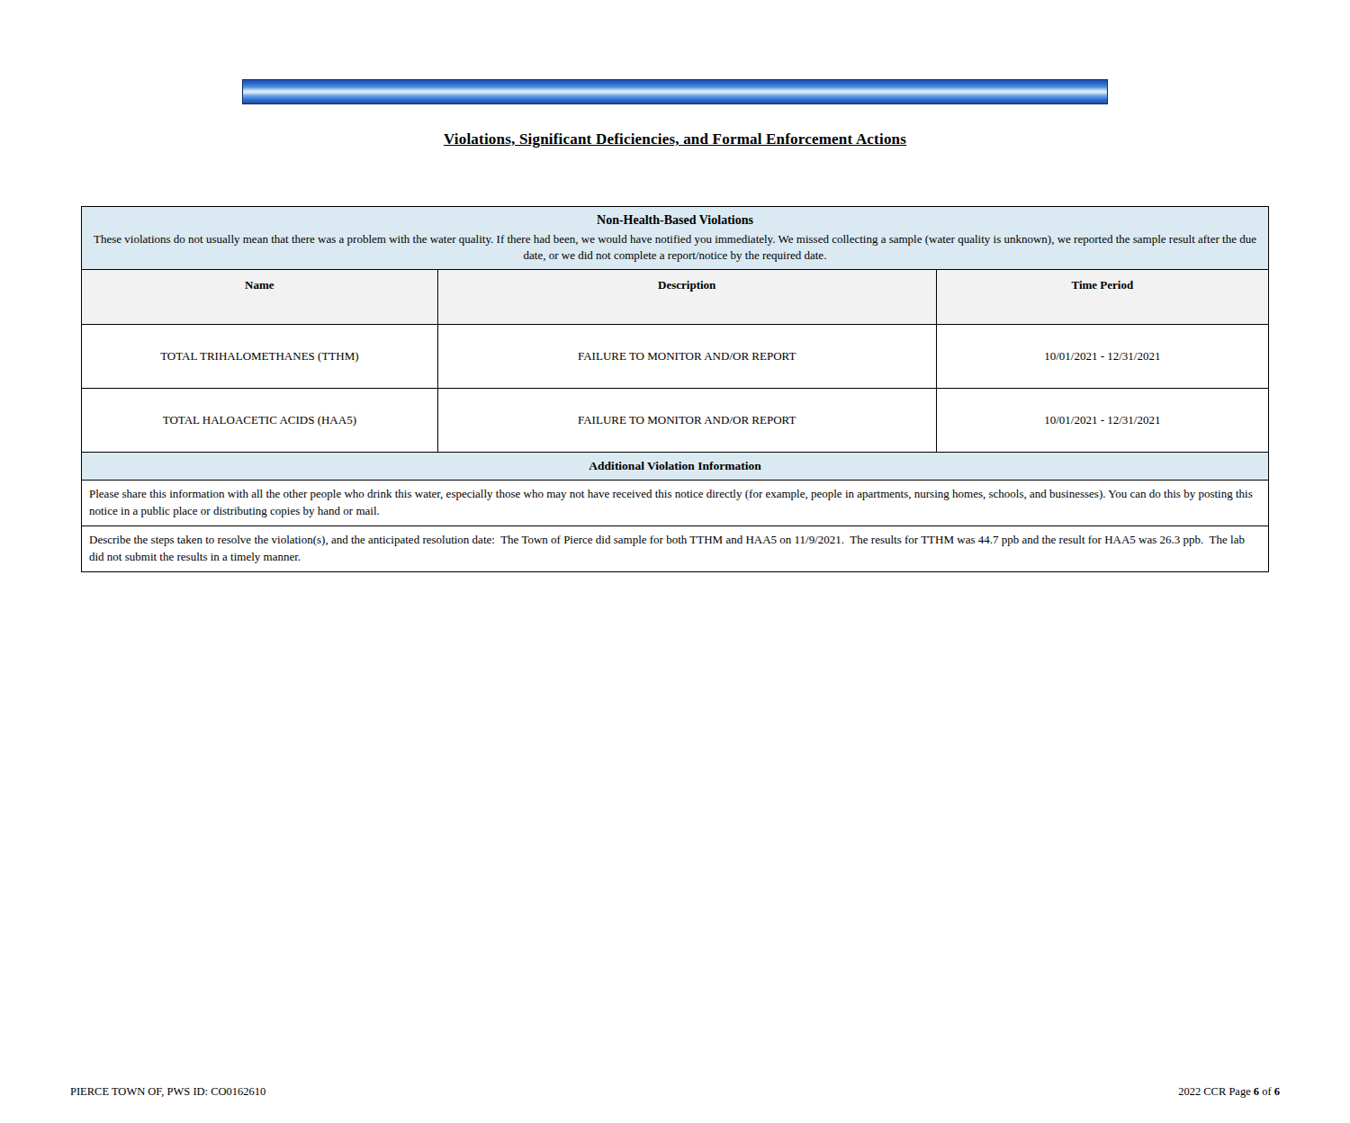Violations, Significant Deficiencies, and Formal Enforcement Actions
| Non-Health-Based Violations These violations do not usually mean that there was a problem with the water quality. If there had been, we would have notified you immediately. We missed collecting a sample (water quality is unknown), we reported the sample result after the due date, or we did not complete a report/notice by the required date. |
| Name | Description | Time Period |
| TOTAL TRIHALOMETHANES (TTHM) | FAILURE TO MONITOR AND/OR REPORT | 10/01/2021 - 12/31/2021 |
| TOTAL HALOACETIC ACIDS (HAA5) | FAILURE TO MONITOR AND/OR REPORT | 10/01/2021 - 12/31/2021 |
| Additional Violation Information |
| Please share this information with all the other people who drink this water, especially those who may not have received this notice directly (for example, people in apartments, nursing homes, schools, and businesses). You can do this by posting this notice in a public place or distributing copies by hand or mail. |
| Describe the steps taken to resolve the violation(s), and the anticipated resolution date: The Town of Pierce did sample for both TTHM and HAA5 on 11/9/2021. The results for TTHM was 44.7 ppb and the result for HAA5 was 26.3 ppb. The lab did not submit the results in a timely manner. |
PIERCE TOWN OF, PWS ID: CO0162610
2022 CCR Page 6 of 6